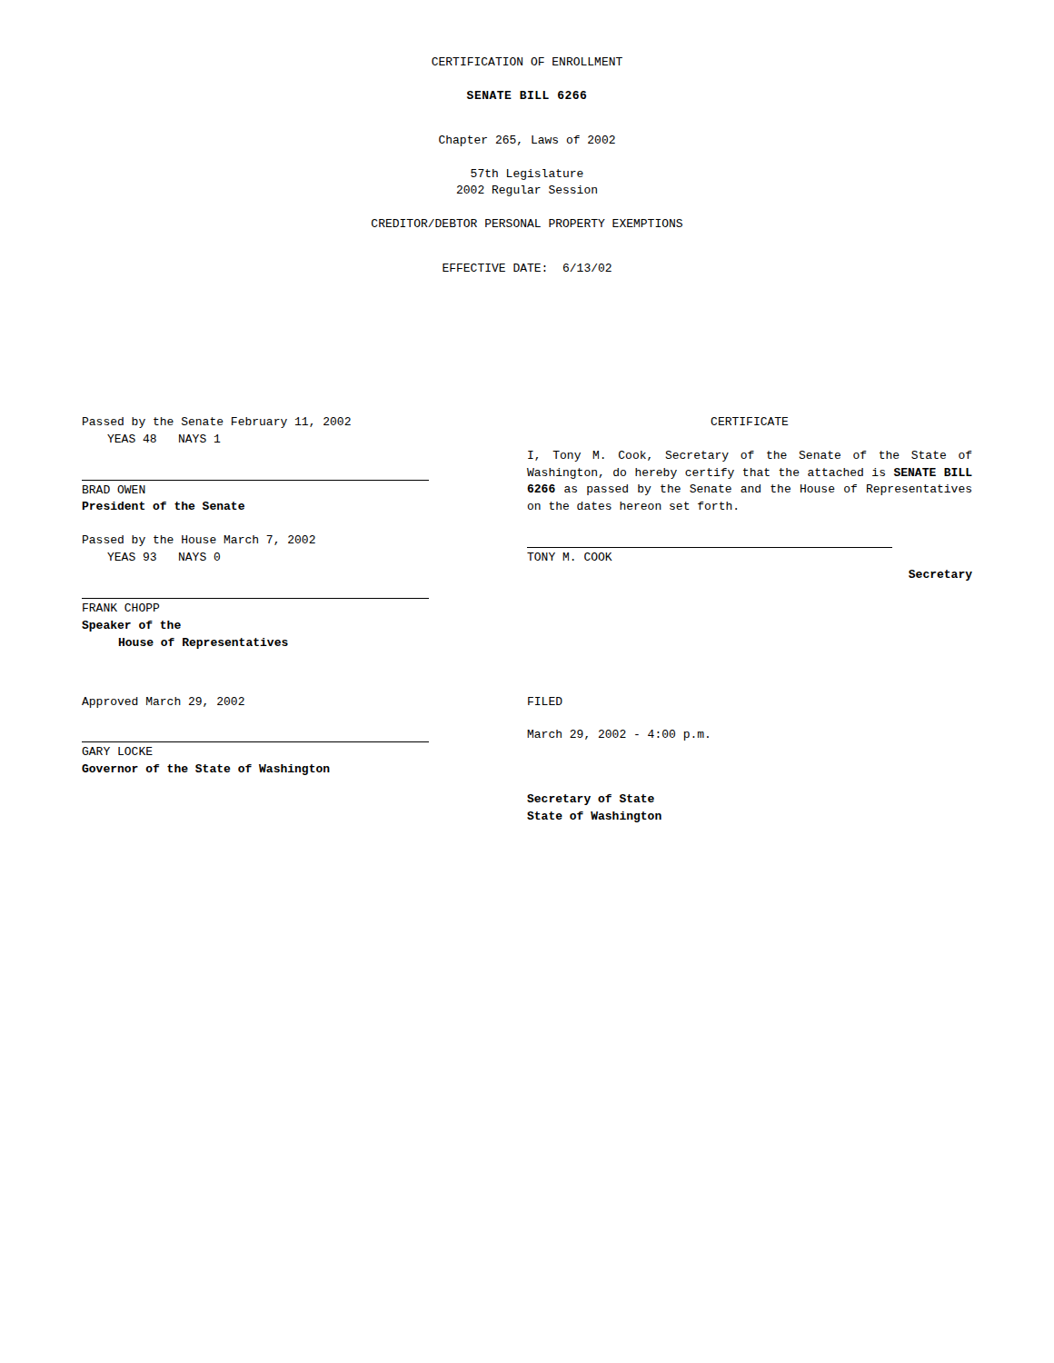CERTIFICATION OF ENROLLMENT
SENATE BILL 6266
Chapter 265, Laws of 2002
57th Legislature
2002 Regular Session
CREDITOR/DEBTOR PERSONAL PROPERTY EXEMPTIONS
EFFECTIVE DATE: 6/13/02
| Passed by the Senate February 11, 2002 YEAS 48 NAYS 1 BRAD OWEN President of the Senate Passed by the House March 7, 2002 YEAS 93 NAYS 0 FRANK CHOPP Speaker of the House of Representatives | CERTIFICATE I, Tony M. Cook, Secretary of the Senate of the State of Washington, do hereby certify that the attached is SENATE BILL 6266 as passed by the Senate and the House of Representatives on the dates hereon set forth. TONY M. COOK Secretary |
| Approved March 29, 2002 GARY LOCKE Governor of the State of Washington | FILED March 29, 2002 - 4:00 p.m. Secretary of State State of Washington |